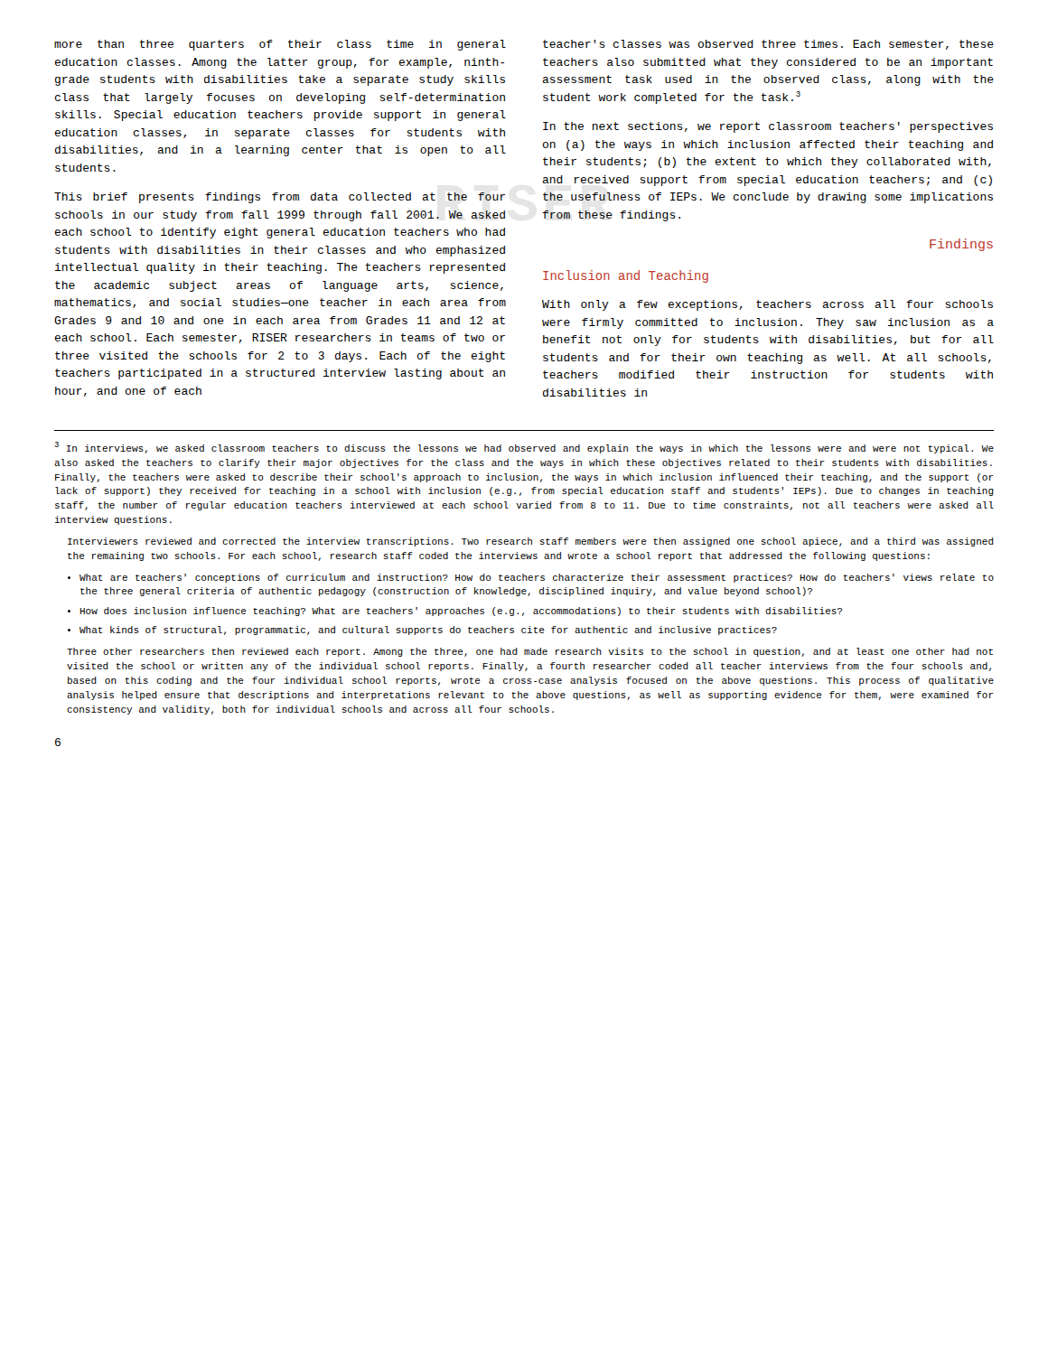RISER
more than three quarters of their class time in general education classes. Among the latter group, for example, ninth-grade students with disabilities take a separate study skills class that largely focuses on developing self-determination skills. Special education teachers provide support in general education classes, in separate classes for students with disabilities, and in a learning center that is open to all students.
This brief presents findings from data collected at the four schools in our study from fall 1999 through fall 2001. We asked each school to identify eight general education teachers who had students with disabilities in their classes and who emphasized intellectual quality in their teaching. The teachers represented the academic subject areas of language arts, science, mathematics, and social studies—one teacher in each area from Grades 9 and 10 and one in each area from Grades 11 and 12 at each school. Each semester, RISER researchers in teams of two or three visited the schools for 2 to 3 days. Each of the eight teachers participated in a structured interview lasting about an hour, and one of each
teacher's classes was observed three times. Each semester, these teachers also submitted what they considered to be an important assessment task used in the observed class, along with the student work completed for the task.3
In the next sections, we report classroom teachers' perspectives on (a) the ways in which inclusion affected their teaching and their students; (b) the extent to which they collaborated with, and received support from special education teachers; and (c) the usefulness of IEPs. We conclude by drawing some implications from these findings.
Findings
Inclusion and Teaching
With only a few exceptions, teachers across all four schools were firmly committed to inclusion. They saw inclusion as a benefit not only for students with disabilities, but for all students and for their own teaching as well. At all schools, teachers modified their instruction for students with disabilities in
3 In interviews, we asked classroom teachers to discuss the lessons we had observed and explain the ways in which the lessons were and were not typical. We also asked the teachers to clarify their major objectives for the class and the ways in which these objectives related to their students with disabilities. Finally, the teachers were asked to describe their school's approach to inclusion, the ways in which inclusion influenced their teaching, and the support (or lack of support) they received for teaching in a school with inclusion (e.g., from special education staff and students' IEPs). Due to changes in teaching staff, the number of regular education teachers interviewed at each school varied from 8 to 11. Due to time constraints, not all teachers were asked all interview questions.
Interviewers reviewed and corrected the interview transcriptions. Two research staff members were then assigned one school apiece, and a third was assigned the remaining two schools. For each school, research staff coded the interviews and wrote a school report that addressed the following questions:
What are teachers' conceptions of curriculum and instruction? How do teachers characterize their assessment practices? How do teachers' views relate to the three general criteria of authentic pedagogy (construction of knowledge, disciplined inquiry, and value beyond school)?
How does inclusion influence teaching? What are teachers' approaches (e.g., accommodations) to their students with disabilities?
What kinds of structural, programmatic, and cultural supports do teachers cite for authentic and inclusive practices?
Three other researchers then reviewed each report. Among the three, one had made research visits to the school in question, and at least one other had not visited the school or written any of the individual school reports. Finally, a fourth researcher coded all teacher interviews from the four schools and, based on this coding and the four individual school reports, wrote a cross-case analysis focused on the above questions. This process of qualitative analysis helped ensure that descriptions and interpretations relevant to the above questions, as well as supporting evidence for them, were examined for consistency and validity, both for individual schools and across all four schools.
6